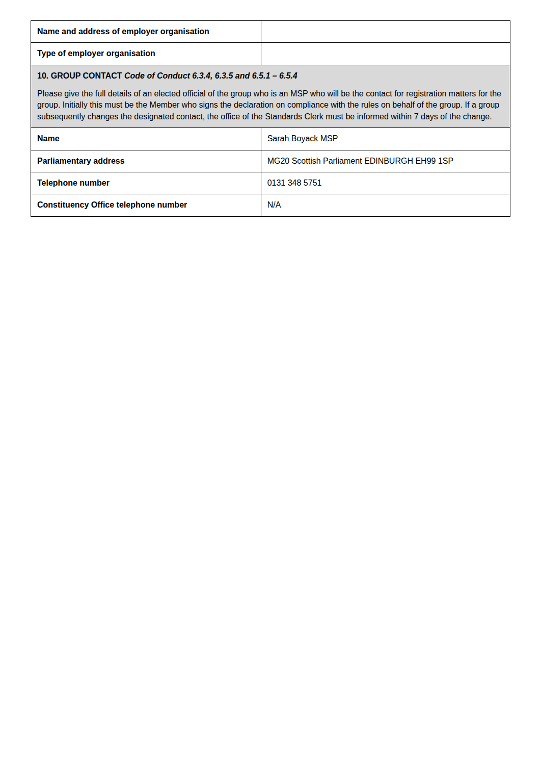| Name and address of employer organisation | |
| Type of employer organisation | |
| 10. GROUP CONTACT Code of Conduct 6.3.4, 6.3.5 and 6.5.1 – 6.5.4 Please give the full details of an elected official of the group who is an MSP who will be the contact for registration matters for the group. Initially this must be the Member who signs the declaration on compliance with the rules on behalf of the group. If a group subsequently changes the designated contact, the office of the Standards Clerk must be informed within 7 days of the change. |
| Name | Sarah Boyack MSP |
| Parliamentary address | MG20 Scottish Parliament EDINBURGH EH99 1SP |
| Telephone number | 0131 348 5751 |
| Constituency Office telephone number | N/A |